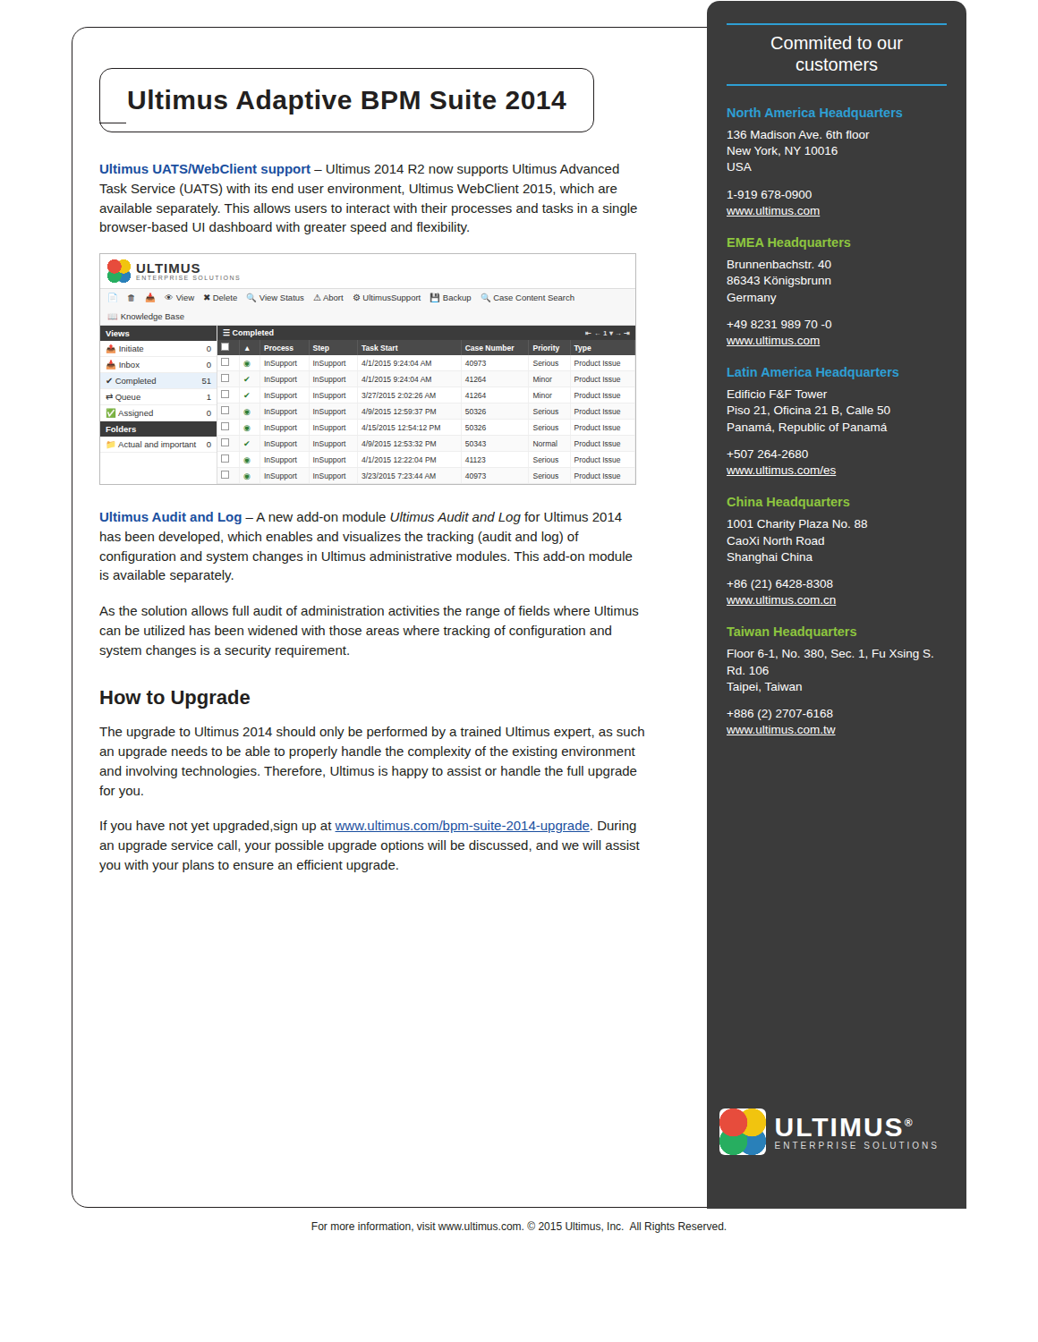Commited to our
customers
North America Headquarters
136 Madison Ave. 6th floor
New York, NY 10016
USA
1-919 678-0900
www.ultimus.com
EMEA Headquarters
Brunnenbachstr. 40
86343 Königsbrunn
Germany
+49 8231 989 70 -0
www.ultimus.com
Latin America Headquarters
Edificio F&F Tower
Piso 21, Oficina 21 B, Calle 50
Panamá, Republic of Panamá
+507 264-2680
www.ultimus.com/es
China Headquarters
1001 Charity Plaza No. 88
CaoXi North Road
Shanghai China
+86 (21) 6428-8308
www.ultimus.com.cn
Taiwan Headquarters
Floor 6-1, No. 380, Sec. 1, Fu Xsing S. Rd. 106
Taipei, Taiwan
+886 (2) 2707-6168
www.ultimus.com.tw
ULTIMUS®
ENTERPRISE SOLUTIONS
Ultimus Adaptive BPM Suite 2014
Ultimus UATS/WebClient support – Ultimus 2014 R2 now supports Ultimus Advanced Task Service (UATS) with its end user environment, Ultimus WebClient 2015, which are available separately. This allows users to interact with their processes and tasks in a single browser-based UI dashboard with greater speed and flexibility.
ULTIMUS
ENTERPRISE SOLUTIONS
📄🗑📥 👁 View ✖ Delete 🔍 View Status ⚠ Abort ⚙ UltimusSupport 💾 Backup 🔍 Case Content Search 📖 Knowledge Base
Views
📤 Initiate 0
📥 Inbox 0
✔ Completed 51
⇄ Queue 1
✅ Assigned 0
Folders
📁 Actual and important 0
☰ Completed ⇤ ← 1 ▾ → ⇥
| | ▲ | Process | Step | Task Start | Case Number | Priority | Type |
| --- | --- | --- | --- | --- | --- | --- | --- |
| | ◉ | InSupport | InSupport | 4/1/2015 9:24:04 AM | 40973 | Serious | Product Issue |
| | ✔ | InSupport | InSupport | 4/1/2015 9:24:04 AM | 41264 | Minor | Product Issue |
| | ✔ | InSupport | InSupport | 3/27/2015 2:02:26 AM | 41264 | Minor | Product Issue |
| | ◉ | InSupport | InSupport | 4/9/2015 12:59:37 PM | 50326 | Serious | Product Issue |
| | ◉ | InSupport | InSupport | 4/15/2015 12:54:12 PM | 50326 | Serious | Product Issue |
| | ✔ | InSupport | InSupport | 4/9/2015 12:53:32 PM | 50343 | Normal | Product Issue |
| | ◉ | InSupport | InSupport | 4/1/2015 12:22:04 PM | 41123 | Serious | Product Issue |
| | ◉ | InSupport | InSupport | 3/23/2015 7:23:44 AM | 40973 | Serious | Product Issue |
Ultimus Audit and Log – A new add-on module Ultimus Audit and Log for Ultimus 2014 has been developed, which enables and visualizes the tracking (audit and log) of configuration and system changes in Ultimus administrative modules. This add-on module is available separately.
As the solution allows full audit of administration activities the range of fields where Ultimus can be utilized has been widened with those areas where tracking of configuration and system changes is a security requirement.
How to Upgrade
The upgrade to Ultimus 2014 should only be performed by a trained Ultimus expert, as such an upgrade needs to be able to properly handle the complexity of the existing environment and involving technologies. Therefore, Ultimus is happy to assist or handle the full upgrade for you.
If you have not yet upgraded,sign up at www.ultimus.com/bpm-suite-2014-upgrade. During an upgrade service call, your possible upgrade options will be discussed, and we will assist you with your plans to ensure an efficient upgrade.
For more information, visit www.ultimus.com. © 2015 Ultimus, Inc. All Rights Reserved.